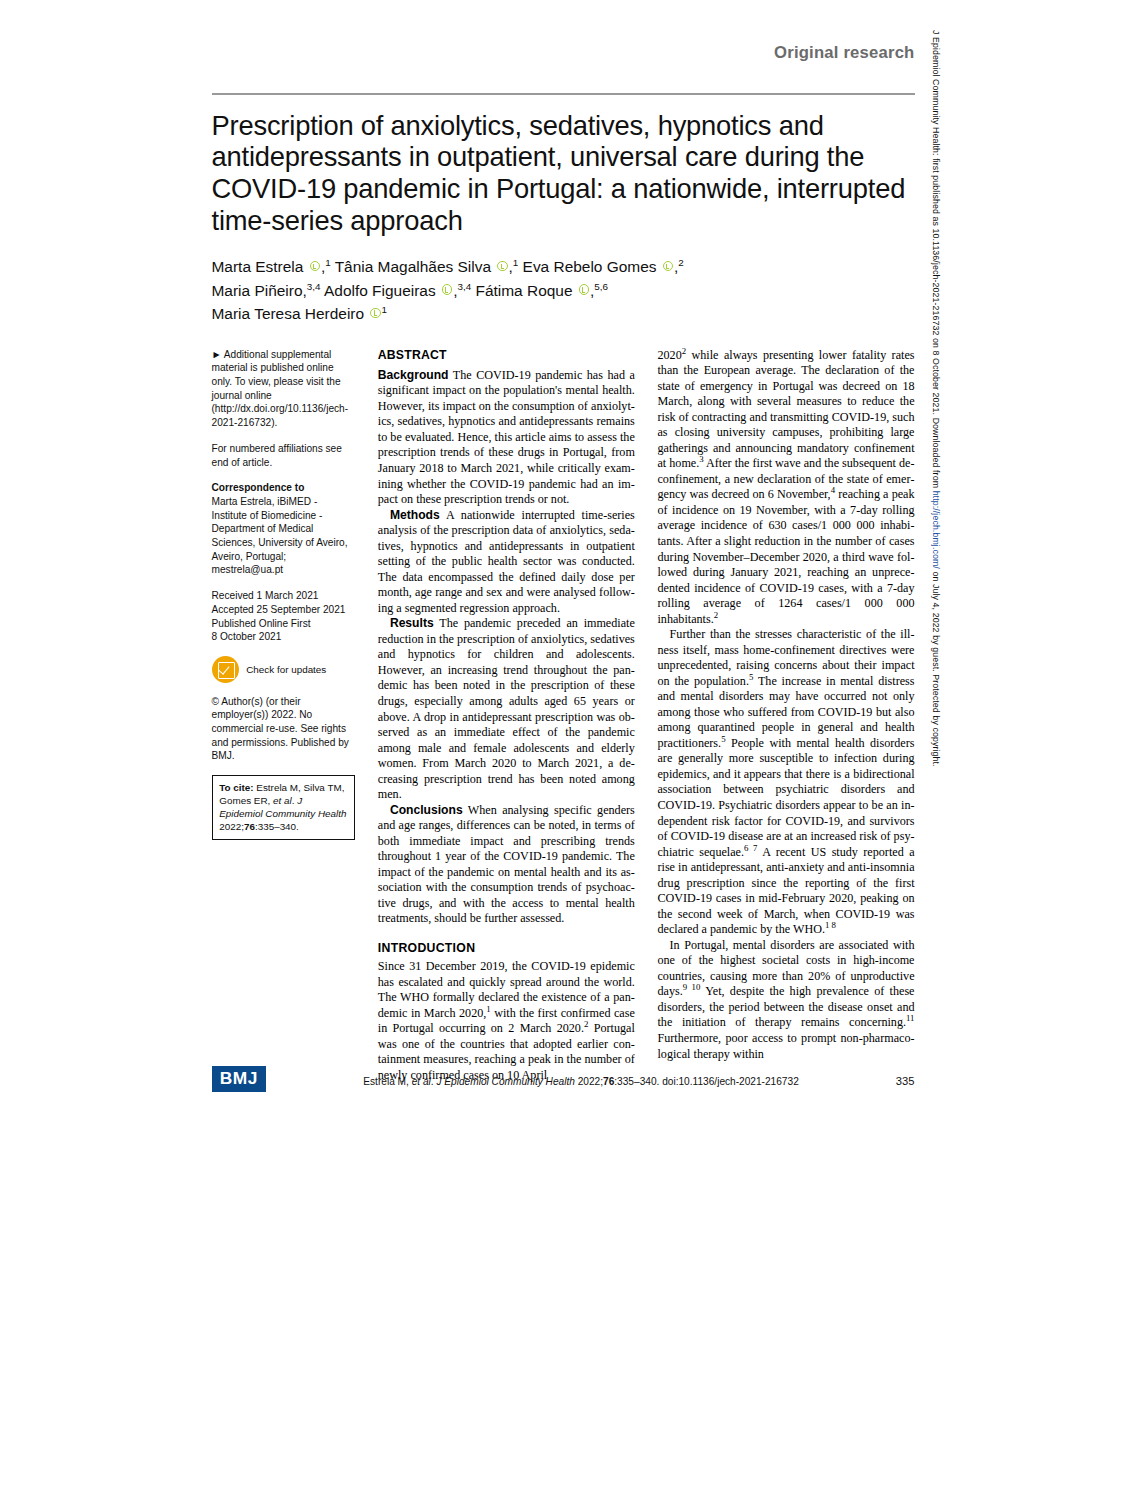J Epidemiol Community Health: first published as 10.1136/jech-2021-216732 on 8 October 2021. Downloaded from http://jech.bmj.com/ on July 4, 2022 by guest. Protected by copyright.
Original research
Prescription of anxiolytics, sedatives, hypnotics and antidepressants in outpatient, universal care during the COVID-19 pandemic in Portugal: a nationwide, interrupted time-series approach
Marta Estrela ,1 Tânia Magalhães Silva ,1 Eva Rebelo Gomes ,2
Maria Piñeiro,3,4 Adolfo Figueiras ,3,4 Fátima Roque ,5,6
Maria Teresa Herdeiro 1
► Additional supplemental material is published online only. To view, please visit the journal online (http://dx.doi.org/10.1136/jech-2021-216732).
For numbered affiliations see end of article.
Correspondence to
Marta Estrela, iBiMED - Institute of Biomedicine - Department of Medical Sciences, University of Aveiro, Aveiro, Portugal; mestrela@ua.pt
Received 1 March 2021
Accepted 25 September 2021
Published Online First
8 October 2021
Check for updates
© Author(s) (or their employer(s)) 2022. No commercial re-use. See rights and permissions. Published by BMJ.
To cite: Estrela M, Silva TM, Gomes ER, et al. J Epidemiol Community Health 2022;76:335–340.
ABSTRACT
Background The COVID-19 pandemic has had a significant impact on the population's mental health. However, its impact on the consumption of anxiolytics, sedatives, hypnotics and antidepressants remains to be evaluated. Hence, this article aims to assess the prescription trends of these drugs in Portugal, from January 2018 to March 2021, while critically examining whether the COVID-19 pandemic had an impact on these prescription trends or not.
Methods A nationwide interrupted time-series analysis of the prescription data of anxiolytics, sedatives, hypnotics and antidepressants in outpatient setting of the public health sector was conducted. The data encompassed the defined daily dose per month, age range and sex and were analysed following a segmented regression approach.
Results The pandemic preceded an immediate reduction in the prescription of anxiolytics, sedatives and hypnotics for children and adolescents. However, an increasing trend throughout the pandemic has been noted in the prescription of these drugs, especially among adults aged 65 years or above. A drop in antidepressant prescription was observed as an immediate effect of the pandemic among male and female adolescents and elderly women. From March 2020 to March 2021, a decreasing prescription trend has been noted among men.
Conclusions When analysing specific genders and age ranges, differences can be noted, in terms of both immediate impact and prescribing trends throughout 1 year of the COVID-19 pandemic. The impact of the pandemic on mental health and its association with the consumption trends of psychoactive drugs, and with the access to mental health treatments, should be further assessed.
INTRODUCTION
Since 31 December 2019, the COVID-19 epidemic has escalated and quickly spread around the world. The WHO formally declared the existence of a pandemic in March 2020,1 with the first confirmed case in Portugal occurring on 2 March 2020.2 Portugal was one of the countries that adopted earlier containment measures, reaching a peak in the number of newly confirmed cases on 10 April
20202 while always presenting lower fatality rates than the European average. The declaration of the state of emergency in Portugal was decreed on 18 March, along with several measures to reduce the risk of contracting and transmitting COVID-19, such as closing university campuses, prohibiting large gatherings and announcing mandatory confinement at home.3 After the first wave and the subsequent deconfinement, a new declaration of the state of emergency was decreed on 6 November,4 reaching a peak of incidence on 19 November, with a 7-day rolling average incidence of 630 cases/1 000 000 inhabitants. After a slight reduction in the number of cases during November–December 2020, a third wave followed during January 2021, reaching an unprecedented incidence of COVID-19 cases, with a 7-day rolling average of 1264 cases/1 000 000 inhabitants.2
Further than the stresses characteristic of the illness itself, mass home-confinement directives were unprecedented, raising concerns about their impact on the population.5 The increase in mental distress and mental disorders may have occurred not only among those who suffered from COVID-19 but also among quarantined people in general and health practitioners.5 People with mental health disorders are generally more susceptible to infection during epidemics, and it appears that there is a bidirectional association between psychiatric disorders and COVID-19. Psychiatric disorders appear to be an independent risk factor for COVID-19, and survivors of COVID-19 disease are at an increased risk of psychiatric sequelae.6 7 A recent US study reported a rise in antidepressant, anti-anxiety and anti-insomnia drug prescription since the reporting of the first COVID-19 cases in mid-February 2020, peaking on the second week of March, when COVID-19 was declared a pandemic by the WHO.1 8
In Portugal, mental disorders are associated with one of the highest societal costs in high-income countries, causing more than 20% of unproductive days.9 10 Yet, despite the high prevalence of these disorders, the period between the disease onset and the initiation of therapy remains concerning.11 Furthermore, poor access to prompt non-pharmacological therapy within
BMJ
Estrela M, et al. J Epidemiol Community Health 2022;76:335–340. doi:10.1136/jech-2021-216732
335